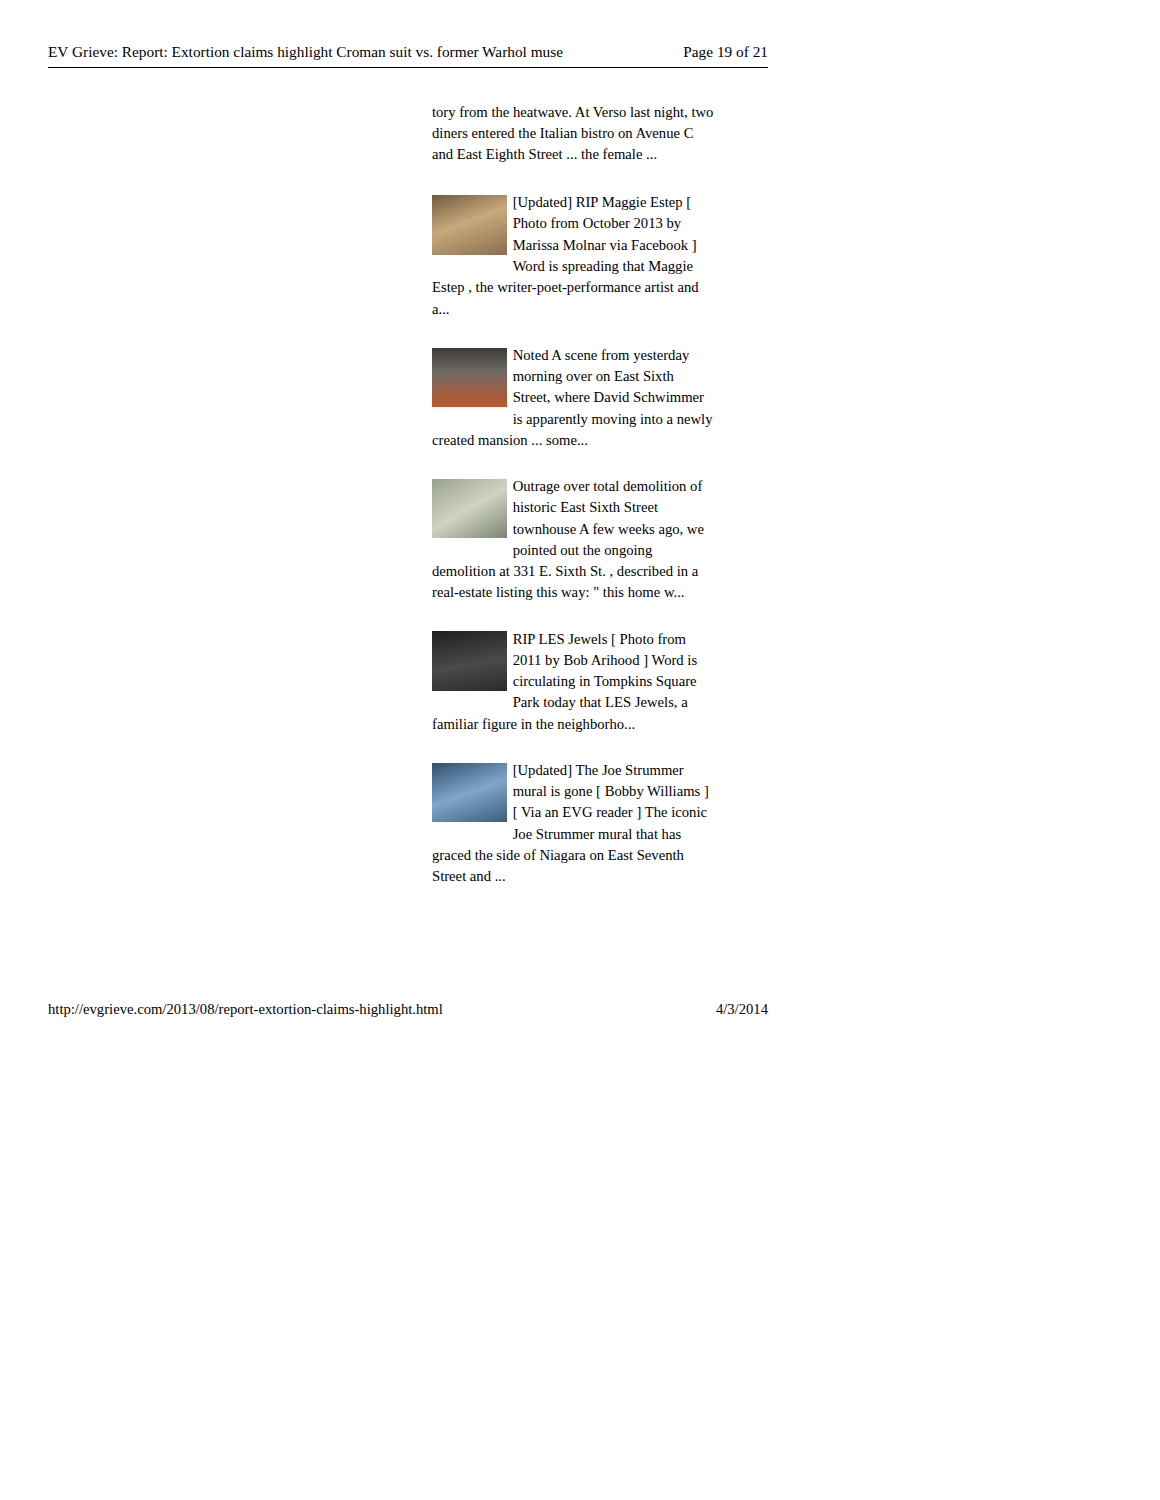EV Grieve: Report: Extortion claims highlight Croman suit vs. former Warhol muse
Page 19 of 21
story from the heatwave. At Verso last night, two diners entered the Italian bistro on Avenue C and East Eighth Street ... the female ...
[Updated] RIP Maggie Estep [ Photo from October 2013 by Marissa Molnar via Facebook ] Word is spreading that Maggie Estep , the writer-poet-performance artist and a...
Noted A scene from yesterday morning over on East Sixth Street, where David Schwimmer is apparently moving into a newly created mansion ... some...
Outrage over total demolition of historic East Sixth Street townhouse A few weeks ago, we pointed out the ongoing demolition at 331 E. Sixth St. , described in a real-estate listing this way: " this home w...
RIP LES Jewels [ Photo from 2011 by Bob Arihood ] Word is circulating in Tompkins Square Park today that LES Jewels, a familiar figure in the neighborho...
[Updated] The Joe Strummer mural is gone [ Bobby Williams ] [ Via an EVG reader ] The iconic Joe Strummer mural that has graced the side of Niagara on East Seventh Street and ...
http://evgrieve.com/2013/08/report-extortion-claims-highlight.html
4/3/2014